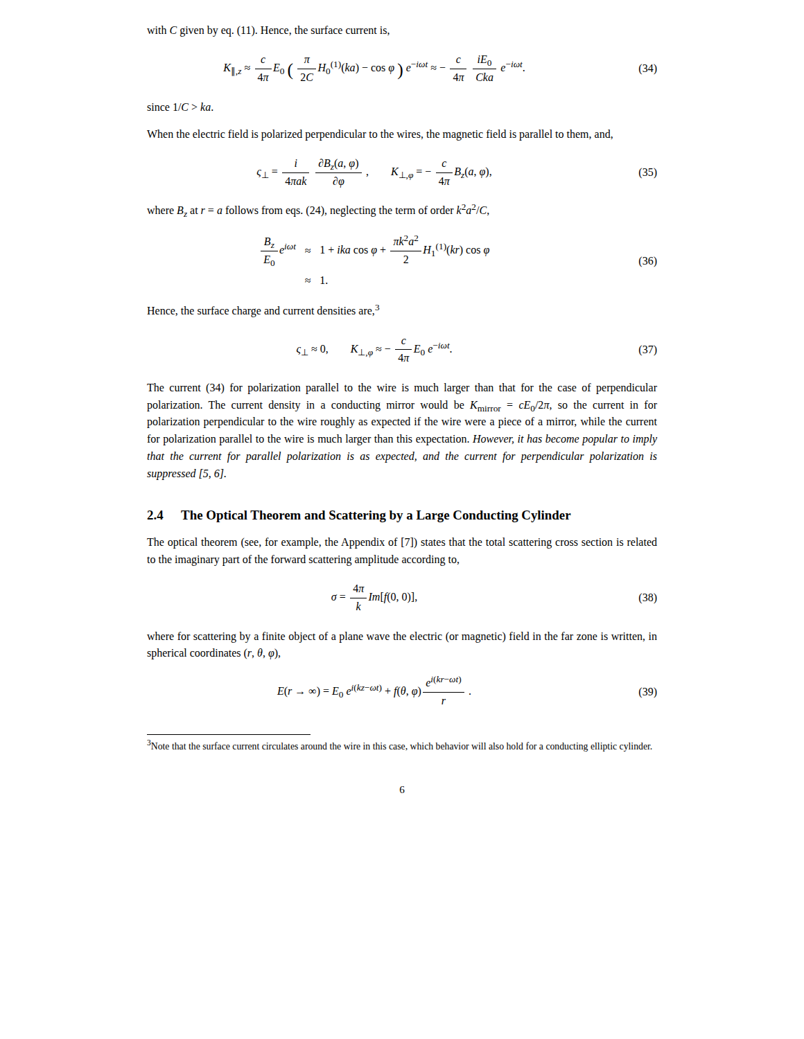with C given by eq. (11). Hence, the surface current is,
K∥,z ≈ c 4π E0 ( π 2C H0(1)(ka) − cos φ ) e−iωt ≈ − c 4π iE0 Cka e−iωt.
(34)
since 1/C > ka.
When the electric field is polarized perpendicular to the wires, the magnetic field is parallel to them, and,
ς⊥ = i 4πak ∂Bz(a, φ)∂φ , K⊥,φ = − c 4π Bz(a, φ),
(35)
where Bz at r = a follows from eqs. (24), neglecting the term of order k2a2/C,
| B z E 0 e iωt | ≈ | 1 + ika cos φ + πk 2 a 2 2 H 1 (1) ( kr ) cos φ |
| | ≈ | 1. |
(36)
Hence, the surface charge and current densities are,3
ς⊥ ≈ 0, K⊥,φ ≈ − c 4π E0 e−iωt.
(37)
The current (34) for polarization parallel to the wire is much larger than that for the case of perpendicular polarization. The current density in a conducting mirror would be Kmirror = cE0/2π, so the current in for polarization perpendicular to the wire roughly as expected if the wire were a piece of a mirror, while the current for polarization parallel to the wire is much larger than this expectation. However, it has become popular to imply that the current for parallel polarization is as expected, and the current for perpendicular polarization is suppressed [5, 6].
2.4 The Optical Theorem and Scattering by a Large Conducting Cylinder
The optical theorem (see, for example, the Appendix of [7]) states that the total scattering cross section is related to the imaginary part of the forward scattering amplitude according to,
σ = 4π k Im[f(0, 0)],
(38)
where for scattering by a finite object of a plane wave the electric (or magnetic) field in the far zone is written, in spherical coordinates (r, θ, φ),
E(r → ∞) = E0 ei(kz−ωt) + f(θ, φ)ei(kr−ωt) r .
(39)
3Note that the surface current circulates around the wire in this case, which behavior will also hold for a conducting elliptic cylinder.
6